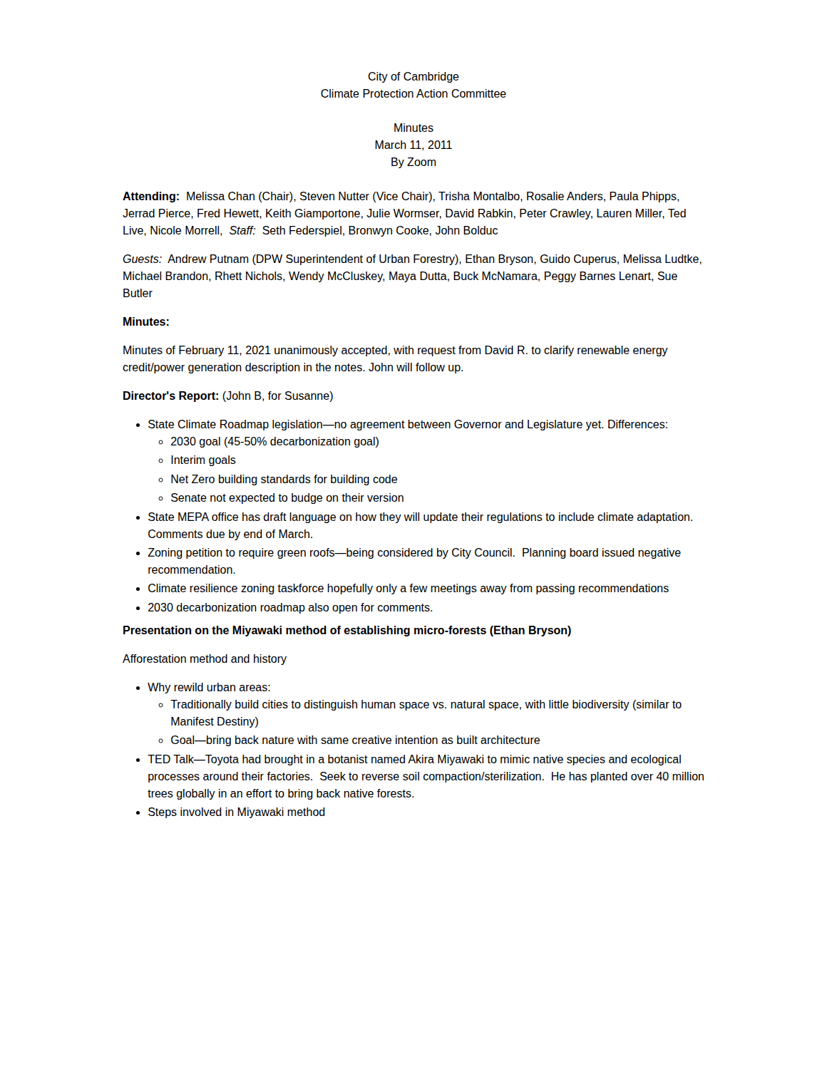City of Cambridge
Climate Protection Action Committee
Minutes
March 11, 2011
By Zoom
Attending: Melissa Chan (Chair), Steven Nutter (Vice Chair), Trisha Montalbo, Rosalie Anders, Paula Phipps, Jerrad Pierce, Fred Hewett, Keith Giamportone, Julie Wormser, David Rabkin, Peter Crawley, Lauren Miller, Ted Live, Nicole Morrell, Staff: Seth Federspiel, Bronwyn Cooke, John Bolduc
Guests: Andrew Putnam (DPW Superintendent of Urban Forestry), Ethan Bryson, Guido Cuperus, Melissa Ludtke, Michael Brandon, Rhett Nichols, Wendy McCluskey, Maya Dutta, Buck McNamara, Peggy Barnes Lenart, Sue Butler
Minutes:
Minutes of February 11, 2021 unanimously accepted, with request from David R. to clarify renewable energy credit/power generation description in the notes. John will follow up.
Director's Report: (John B, for Susanne)
State Climate Roadmap legislation—no agreement between Governor and Legislature yet. Differences:
2030 goal (45-50% decarbonization goal)
Interim goals
Net Zero building standards for building code
Senate not expected to budge on their version
State MEPA office has draft language on how they will update their regulations to include climate adaptation. Comments due by end of March.
Zoning petition to require green roofs—being considered by City Council. Planning board issued negative recommendation.
Climate resilience zoning taskforce hopefully only a few meetings away from passing recommendations
2030 decarbonization roadmap also open for comments.
Presentation on the Miyawaki method of establishing micro-forests (Ethan Bryson)
Afforestation method and history
Why rewild urban areas:
Traditionally build cities to distinguish human space vs. natural space, with little biodiversity (similar to Manifest Destiny)
Goal—bring back nature with same creative intention as built architecture
TED Talk—Toyota had brought in a botanist named Akira Miyawaki to mimic native species and ecological processes around their factories. Seek to reverse soil compaction/sterilization. He has planted over 40 million trees globally in an effort to bring back native forests.
Steps involved in Miyawaki method